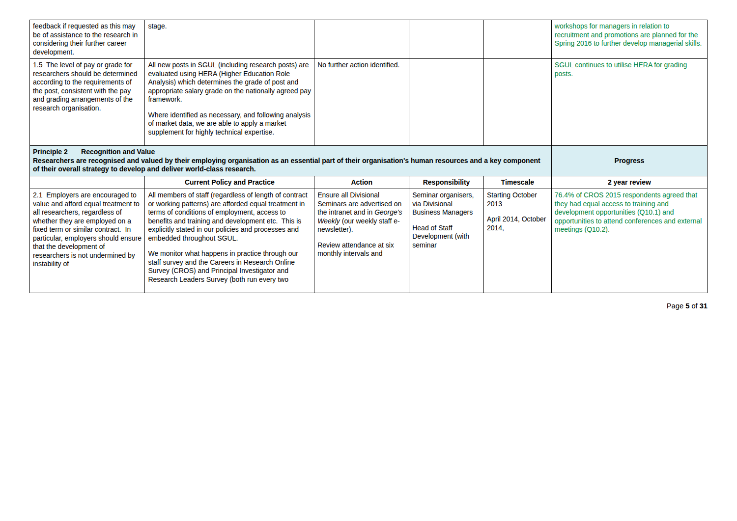| feedback if requested as this may be of assistance to the research in considering their further career development. | stage. | | | | workshops for managers in relation to recruitment and promotions are planned for the Spring 2016 to further develop managerial skills. |
| 1.5 The level of pay or grade for researchers should be determined according to the requirements of the post, consistent with the pay and grading arrangements of the research organisation. | All new posts in SGUL (including research posts) are evaluated using HERA (Higher Education Role Analysis) which determines the grade of post and appropriate salary grade on the nationally agreed pay framework. Where identified as necessary, and following analysis of market data, we are able to apply a market supplement for highly technical expertise. | No further action identified. | | | SGUL continues to utilise HERA for grading posts. |
| Principle 2 Recognition and Value Researchers are recognised and valued by their employing organisation as an essential part of their organisation's human resources and a key component of their overall strategy to develop and deliver world-class research. | Progress |
| | Current Policy and Practice | Action | Responsibility | Timescale | 2 year review |
| 2.1 Employers are encouraged to value and afford equal treatment to all researchers, regardless of whether they are employed on a fixed term or similar contract. In particular, employers should ensure that the development of researchers is not undermined by instability of | All members of staff (regardless of length of contract or working patterns) are afforded equal treatment in terms of conditions of employment, access to benefits and training and development etc. This is explicitly stated in our policies and processes and embedded throughout SGUL. We monitor what happens in practice through our staff survey and the Careers in Research Online Survey (CROS) and Principal Investigator and Research Leaders Survey (both run every two | Ensure all Divisional Seminars are advertised on the intranet and in George's Weekly (our weekly staff e-newsletter). Review attendance at six monthly intervals and | Seminar organisers, via Divisional Business Managers Head of Staff Development (with seminar | Starting October 2013 April 2014, October 2014, | 76.4% of CROS 2015 respondents agreed that they had equal access to training and development opportunities (Q10.1) and opportunities to attend conferences and external meetings (Q10.2). |
Page 5 of 31